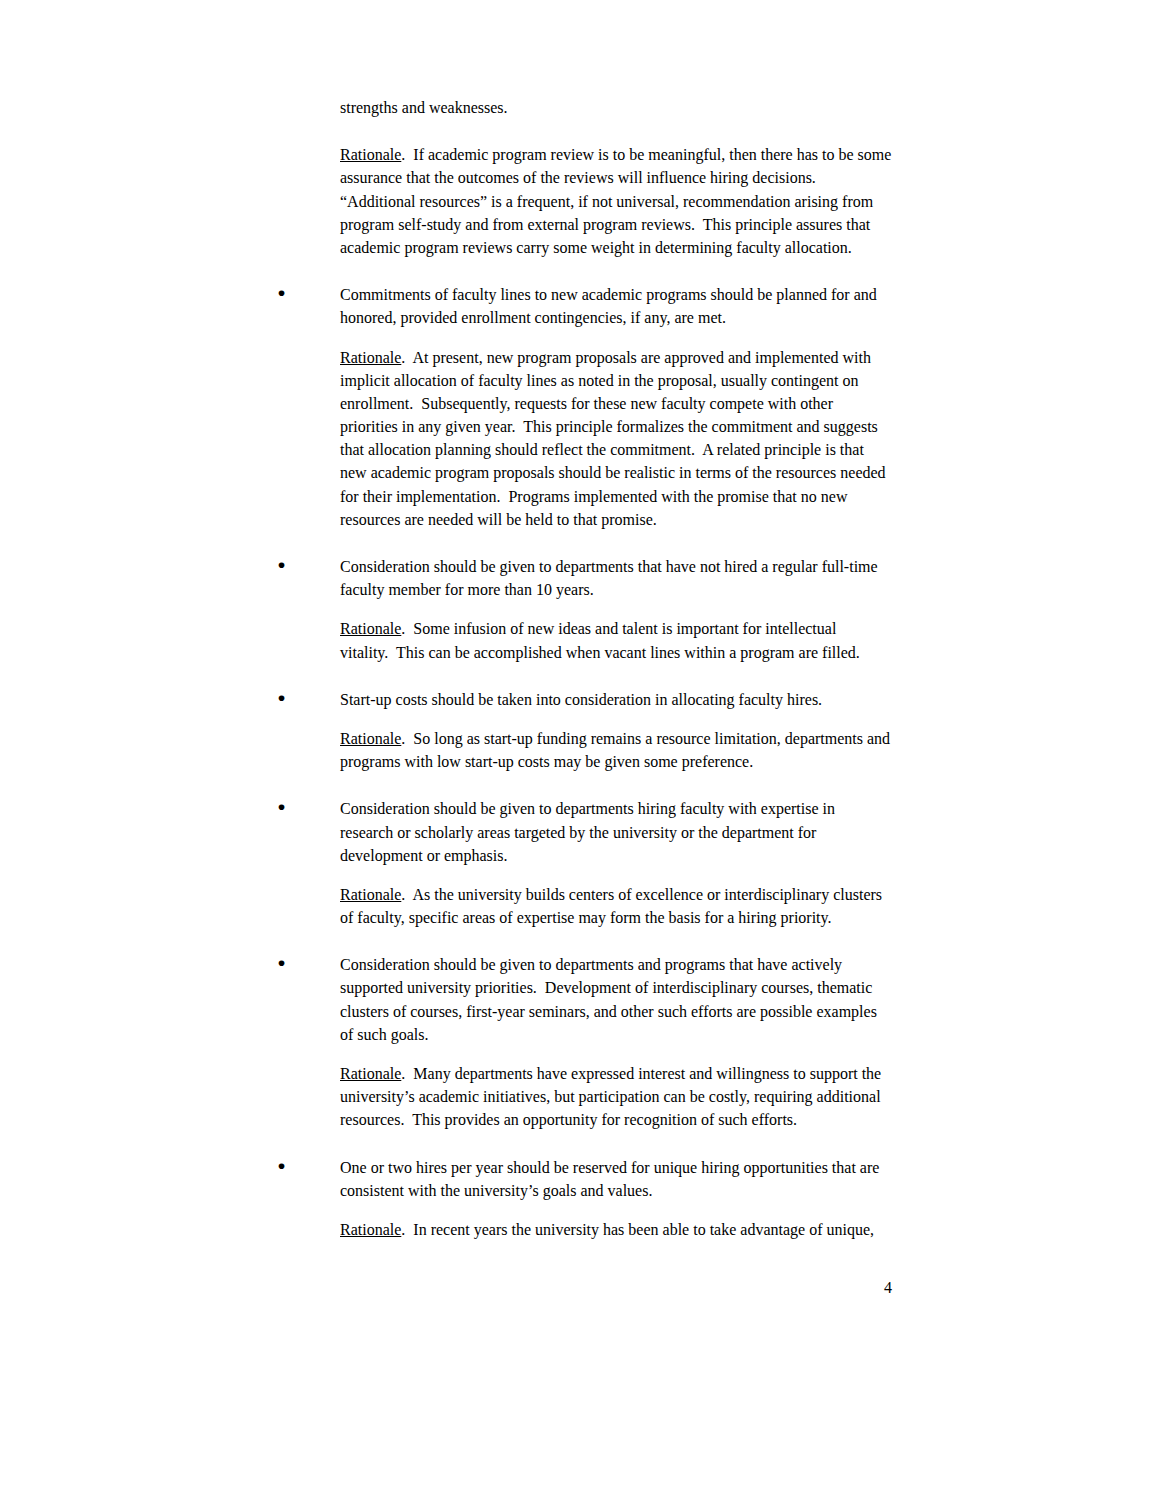strengths and weaknesses.
Rationale. If academic program review is to be meaningful, then there has to be some assurance that the outcomes of the reviews will influence hiring decisions. “Additional resources” is a frequent, if not universal, recommendation arising from program self-study and from external program reviews. This principle assures that academic program reviews carry some weight in determining faculty allocation.
●
Commitments of faculty lines to new academic programs should be planned for and honored, provided enrollment contingencies, if any, are met.
Rationale. At present, new program proposals are approved and implemented with implicit allocation of faculty lines as noted in the proposal, usually contingent on enrollment. Subsequently, requests for these new faculty compete with other priorities in any given year. This principle formalizes the commitment and suggests that allocation planning should reflect the commitment. A related principle is that new academic program proposals should be realistic in terms of the resources needed for their implementation. Programs implemented with the promise that no new resources are needed will be held to that promise.
●
Consideration should be given to departments that have not hired a regular full-time faculty member for more than 10 years.
Rationale. Some infusion of new ideas and talent is important for intellectual vitality. This can be accomplished when vacant lines within a program are filled.
●
Start-up costs should be taken into consideration in allocating faculty hires.
Rationale. So long as start-up funding remains a resource limitation, departments and programs with low start-up costs may be given some preference.
●
Consideration should be given to departments hiring faculty with expertise in research or scholarly areas targeted by the university or the department for development or emphasis.
Rationale. As the university builds centers of excellence or interdisciplinary clusters of faculty, specific areas of expertise may form the basis for a hiring priority.
●
Consideration should be given to departments and programs that have actively supported university priorities. Development of interdisciplinary courses, thematic clusters of courses, first-year seminars, and other such efforts are possible examples of such goals.
Rationale. Many departments have expressed interest and willingness to support the university’s academic initiatives, but participation can be costly, requiring additional resources. This provides an opportunity for recognition of such efforts.
●
One or two hires per year should be reserved for unique hiring opportunities that are consistent with the university’s goals and values.
Rationale. In recent years the university has been able to take advantage of unique,
4